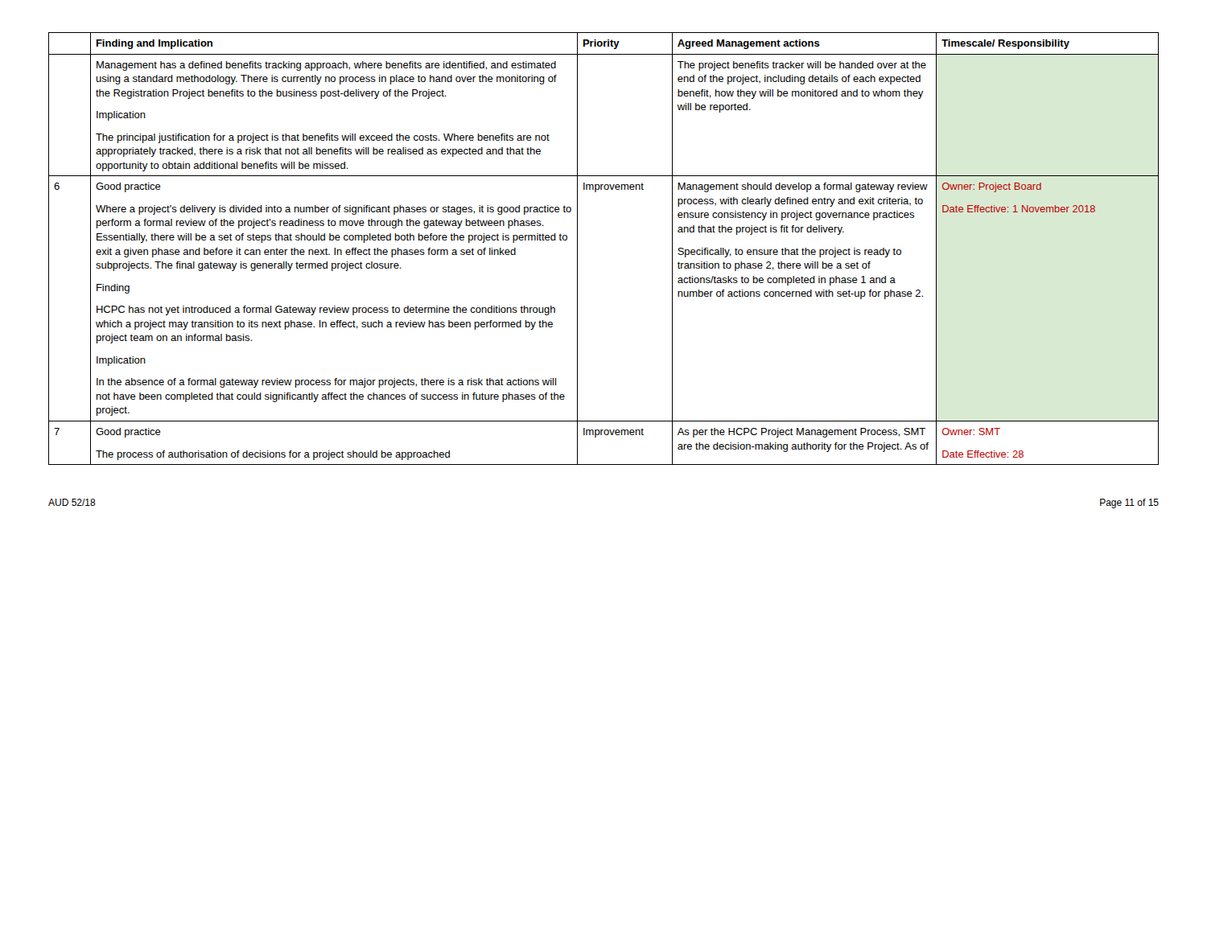| | Finding and Implication | Priority | Agreed Management actions | Timescale/ Responsibility |
| --- | --- | --- | --- | --- |
| | Management has a defined benefits tracking approach, where benefits are identified, and estimated using a standard methodology. There is currently no process in place to hand over the monitoring of the Registration Project benefits to the business post-delivery of the Project. Implication The principal justification for a project is that benefits will exceed the costs. Where benefits are not appropriately tracked, there is a risk that not all benefits will be realised as expected and that the opportunity to obtain additional benefits will be missed. | | The project benefits tracker will be handed over at the end of the project, including details of each expected benefit, how they will be monitored and to whom they will be reported. | |
| 6 | Good practice Where a project's delivery is divided into a number of significant phases or stages, it is good practice to perform a formal review of the project's readiness to move through the gateway between phases. Essentially, there will be a set of steps that should be completed both before the project is permitted to exit a given phase and before it can enter the next. In effect the phases form a set of linked subprojects. The final gateway is generally termed project closure. Finding HCPC has not yet introduced a formal Gateway review process to determine the conditions through which a project may transition to its next phase. In effect, such a review has been performed by the project team on an informal basis. Implication In the absence of a formal gateway review process for major projects, there is a risk that actions will not have been completed that could significantly affect the chances of success in future phases of the project. | Improvement | Management should develop a formal gateway review process, with clearly defined entry and exit criteria, to ensure consistency in project governance practices and that the project is fit for delivery. Specifically, to ensure that the project is ready to transition to phase 2, there will be a set of actions/tasks to be completed in phase 1 and a number of actions concerned with set-up for phase 2. | Owner: Project Board Date Effective: 1 November 2018 |
| 7 | Good practice The process of authorisation of decisions for a project should be approached | Improvement | As per the HCPC Project Management Process, SMT are the decision-making authority for the Project. As of | Owner: SMT Date Effective: 28 |
AUD 52/18 Page 11 of 15